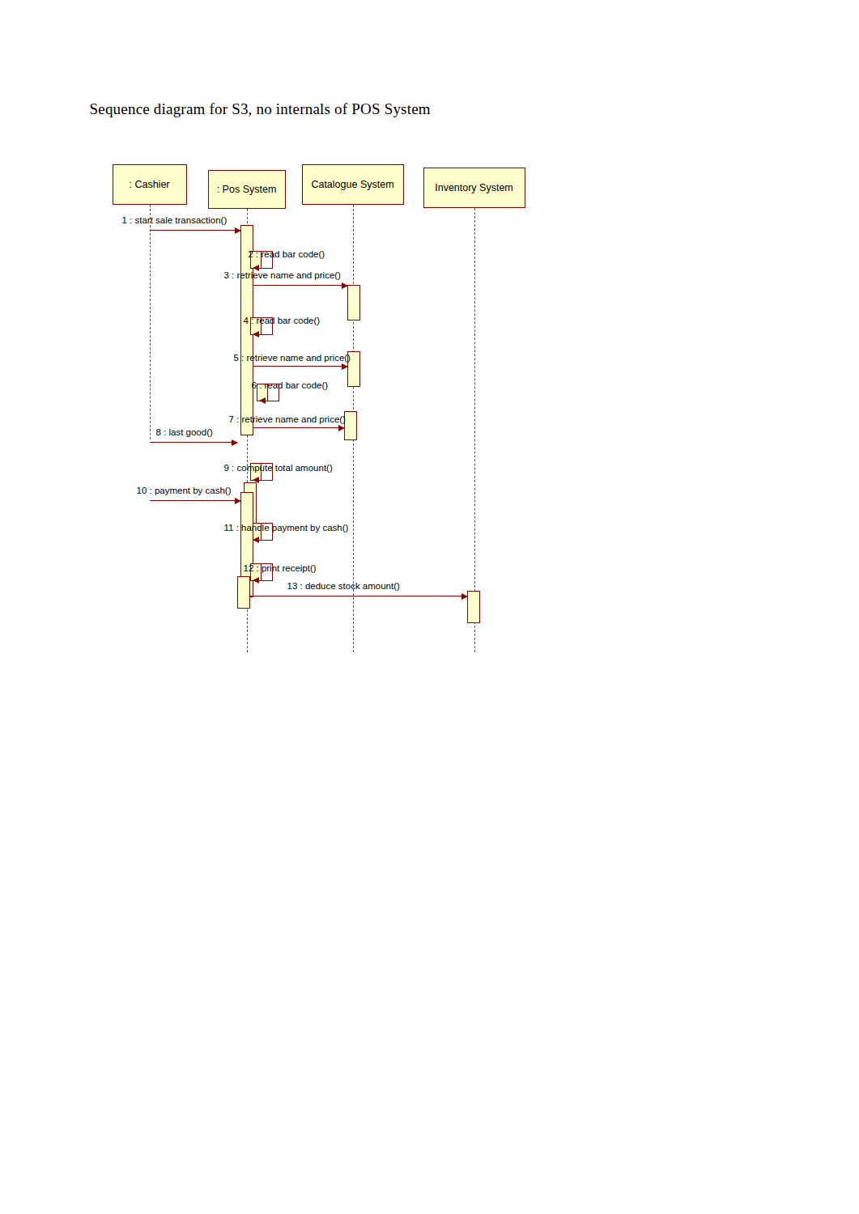Sequence diagram for S3, no internals of POS System
: Cashier
: Pos System
Catalogue System
Inventory System
1 : start sale transaction()
2 : read bar code()
3 : retrieve name and price()
4 : read bar code()
5 : retrieve name and price()
6 : read bar code()
7 : retrieve name and price()
8 : last good()
9 : compute total amount()
10 : payment by cash()
11 : handle payment by cash()
12 : print receipt()
13 : deduce stock amount()